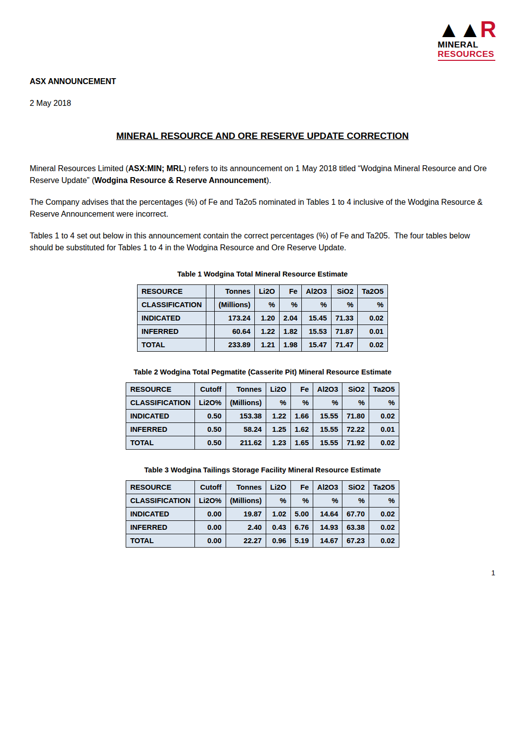▲▲R
MINERAL
RESOURCES
ASX ANNOUNCEMENT
2 May 2018
MINERAL RESOURCE AND ORE RESERVE UPDATE CORRECTION
Mineral Resources Limited (ASX:MIN; MRL) refers to its announcement on 1 May 2018 titled “Wodgina Mineral Resource and Ore Reserve Update” (Wodgina Resource & Reserve Announcement).
The Company advises that the percentages (%) of Fe and Ta2o5 nominated in Tables 1 to 4 inclusive of the Wodgina Resource & Reserve Announcement were incorrect.
Tables 1 to 4 set out below in this announcement contain the correct percentages (%) of Fe and Ta205. The four tables below should be substituted for Tables 1 to 4 in the Wodgina Resource and Ore Reserve Update.
Table 1 Wodgina Total Mineral Resource Estimate
| RESOURCE | | Tonnes | Li2O | Fe | Al2O3 | SiO2 | Ta2O5 |
| CLASSIFICATION | | (Millions) | % | % | % | % | % |
| INDICATED | | 173.24 | 1.20 | 2.04 | 15.45 | 71.33 | 0.02 |
| INFERRED | | 60.64 | 1.22 | 1.82 | 15.53 | 71.87 | 0.01 |
| TOTAL | | 233.89 | 1.21 | 1.98 | 15.47 | 71.47 | 0.02 |
Table 2 Wodgina Total Pegmatite (Casserite Pit) Mineral Resource Estimate
| RESOURCE | Cutoff | Tonnes | Li2O | Fe | Al2O3 | SiO2 | Ta2O5 |
| CLASSIFICATION | Li2O% | (Millions) | % | % | % | % | % |
| INDICATED | 0.50 | 153.38 | 1.22 | 1.66 | 15.55 | 71.80 | 0.02 |
| INFERRED | 0.50 | 58.24 | 1.25 | 1.62 | 15.55 | 72.22 | 0.01 |
| TOTAL | 0.50 | 211.62 | 1.23 | 1.65 | 15.55 | 71.92 | 0.02 |
Table 3 Wodgina Tailings Storage Facility Mineral Resource Estimate
| RESOURCE | Cutoff | Tonnes | Li2O | Fe | Al2O3 | SiO2 | Ta2O5 |
| CLASSIFICATION | Li2O% | (Millions) | % | % | % | % | % |
| INDICATED | 0.00 | 19.87 | 1.02 | 5.00 | 14.64 | 67.70 | 0.02 |
| INFERRED | 0.00 | 2.40 | 0.43 | 6.76 | 14.93 | 63.38 | 0.02 |
| TOTAL | 0.00 | 22.27 | 0.96 | 5.19 | 14.67 | 67.23 | 0.02 |
1